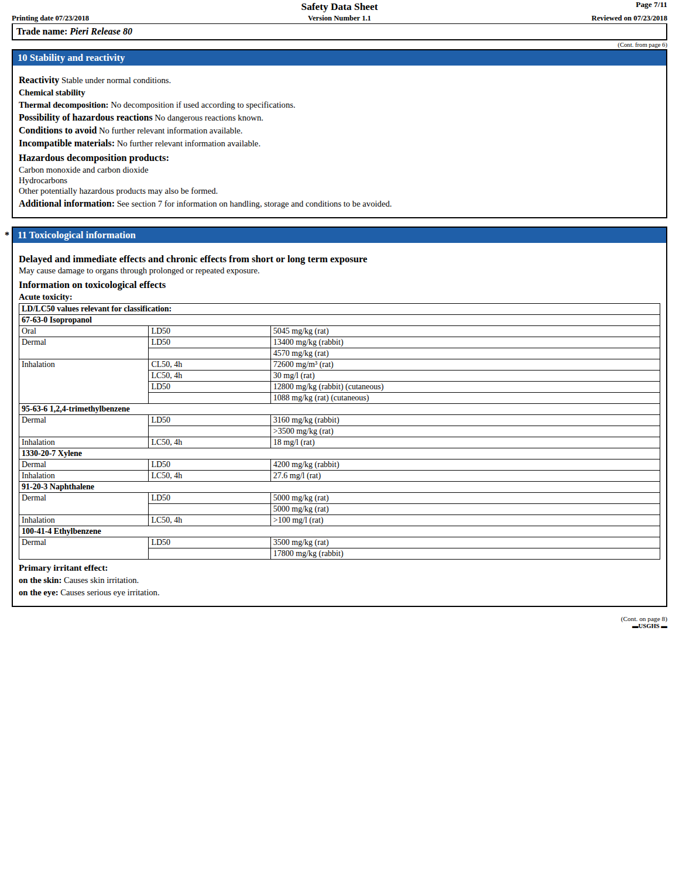Page 7/11
Safety Data Sheet
Printing date 07/23/2018 Version Number 1.1 Reviewed on 07/23/2018
Trade name: Pieri Release 80
(Cont. from page 6)
10 Stability and reactivity
Reactivity
Stable under normal conditions.
Chemical stability
Thermal decomposition: No decomposition if used according to specifications.
Possibility of hazardous reactions
No dangerous reactions known.
Conditions to avoid
No further relevant information available.
Incompatible materials:
No further relevant information available.
Hazardous decomposition products:
Carbon monoxide and carbon dioxide
Hydrocarbons
Other potentially hazardous products may also be formed.
Additional information:
See section 7 for information on handling, storage and conditions to be avoided.
*
11 Toxicological information
Delayed and immediate effects and chronic effects from short or long term exposure
May cause damage to organs through prolonged or repeated exposure.
Information on toxicological effects
Acute toxicity:
| LD/LC50 values relevant for classification: |
| 67-63-0 Isopropanol |
| Oral | LD50 | 5045 mg/kg (rat) |
| Dermal | LD50 | 13400 mg/kg (rabbit) |
| | 4570 mg/kg (rat) |
| Inhalation | CL50, 4h | 72600 mg/m³ (rat) |
| LC50, 4h | 30 mg/l (rat) |
| LD50 | 12800 mg/kg (rabbit) (cutaneous) |
| | 1088 mg/kg (rat) (cutaneous) |
| 95-63-6 1,2,4-trimethylbenzene |
| Dermal | LD50 | 3160 mg/kg (rabbit) |
| | >3500 mg/kg (rat) |
| Inhalation | LC50, 4h | 18 mg/l (rat) |
| 1330-20-7 Xylene |
| Dermal | LD50 | 4200 mg/kg (rabbit) |
| Inhalation | LC50, 4h | 27.6 mg/l (rat) |
| 91-20-3 Naphthalene |
| Dermal | LD50 | 5000 mg/kg (rat) |
| | 5000 mg/kg (rat) |
| Inhalation | LC50, 4h | >100 mg/l (rat) |
| 100-41-4 Ethylbenzene |
| Dermal | LD50 | 3500 mg/kg (rat) |
| | 17800 mg/kg (rabbit) |
Primary irritant effect:
on the skin: Causes skin irritation.
on the eye: Causes serious eye irritation.
(Cont. on page 8)
USGHS